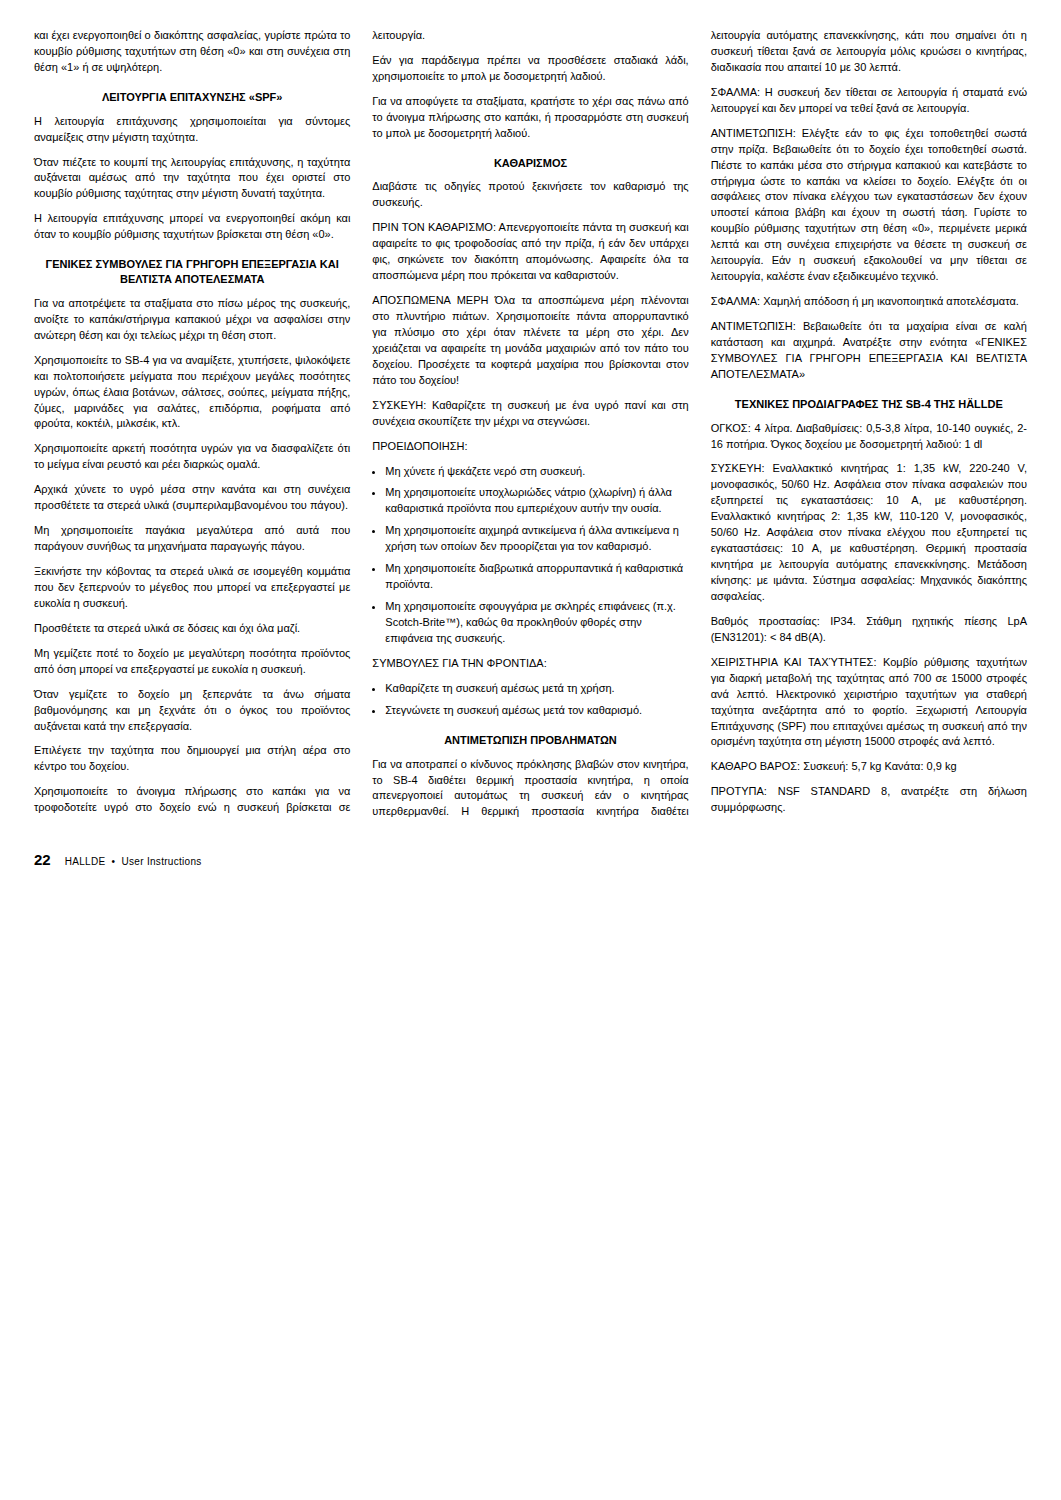και έχει ενεργοποιηθεί ο διακόπτης ασφαλείας, γυρίστε πρώτα το κουμβίο ρύθμισης ταχυτήτων στη θέση «0» και στη συνέχεια στη θέση «1» ή σε υψηλότερη.
ΛΕΙΤΟΥΡΓΙΑ ΕΠΙΤΑΧΥΝΣΗΣ «SPF»
Η λειτουργία επιτάχυνσης χρησιμοποιείται για σύντομες αναμείξεις στην μέγιστη ταχύτητα.
Όταν πιέζετε το κουμπί της λειτουργίας επιτάχυνσης, η ταχύτητα αυξάνεται αμέσως από την ταχύτητα που έχει οριστεί στο κουμβίο ρύθμισης ταχύτητας στην μέγιστη δυνατή ταχύτητα.
Η λειτουργία επιτάχυνσης μπορεί να ενεργοποιηθεί ακόμη και όταν το κουμβίο ρύθμισης ταχυτήτων βρίσκεται στη θέση «0».
ΓΕΝΙΚΕΣ ΣΥΜΒΟΥΛΕΣ ΓΙΑ ΓΡΗΓΟΡΗ ΕΠΕΞΕΡΓΑΣΙΑ ΚΑΙ ΒΕΛΤΙΣΤΑ ΑΠΟΤΕΛΕΣΜΑΤΑ
Για να αποτρέψετε τα σταξίματα στο πίσω μέρος της συσκευής, ανοίξτε το καπάκι/στήριγμα καπακιού μέχρι να ασφαλίσει στην ανώτερη θέση και όχι τελείως μέχρι τη θέση στοπ.
Χρησιμοποιείτε το SB-4 για να αναμίξετε, χτυπήσετε, ψιλοκόψετε και πολτοποιήσετε μείγματα που περιέχουν μεγάλες ποσότητες υγρών, όπως έλαια βοτάνων, σάλτσες, σούπες, μείγματα πήξης, ζύμες, μαρινάδες για σαλάτες, επιδόρπια, ροφήματα από φρούτα, κοκτέιλ, μιλκσέικ, κτλ.
Χρησιμοποιείτε αρκετή ποσότητα υγρών για να διασφαλίζετε ότι το μείγμα είναι ρευστό και ρέει διαρκώς ομαλά.
Αρχικά χύνετε το υγρό μέσα στην κανάτα και στη συνέχεια προσθέτετε τα στερεά υλικά (συμπεριλαμβανομένου του πάγου).
Μη χρησιμοποιείτε παγάκια μεγαλύτερα από αυτά που παράγουν συνήθως τα μηχανήματα παραγωγής πάγου.
Ξεκινήστε την κόβοντας τα στερεά υλικά σε ισομεγέθη κομμάτια που δεν ξεπερνούν το μέγεθος που μπορεί να επεξεργαστεί με ευκολία η συσκευή.
Προσθέτετε τα στερεά υλικά σε δόσεις και όχι όλα μαζί.
Μη γεμίζετε ποτέ το δοχείο με μεγαλύτερη ποσότητα προϊόντος από όση μπορεί να επεξεργαστεί με ευκολία η συσκευή.
Όταν γεμίζετε το δοχείο μη ξεπερνάτε τα άνω σήματα βαθμονόμησης και μη ξεχνάτε ότι ο όγκος του προϊόντος αυξάνεται κατά την επεξεργασία.
Επιλέγετε την ταχύτητα που δημιουργεί μια στήλη αέρα στο κέντρο του δοχείου.
Χρησιμοποιείτε το άνοιγμα πλήρωσης στο καπάκι για να τροφοδοτείτε υγρό στο δοχείο ενώ η συσκευή βρίσκεται σε λειτουργία.
Εάν για παράδειγμα πρέπει να προσθέσετε σταδιακά λάδι, χρησιμοποιείτε το μπολ με δοσομετρητή λαδιού.
Για να αποφύγετε τα σταξίματα, κρατήστε το χέρι σας πάνω από το άνοιγμα πλήρωσης στο καπάκι, ή προσαρμόστε στη συσκευή το μπολ με δοσομετρητή λαδιού.
ΚΑΘΑΡΙΣΜΟΣ
Διαβάστε τις οδηγίες προτού ξεκινήσετε τον καθαρισμό της συσκευής.
ΠΡΙΝ ΤΟΝ ΚΑΘΑΡΙΣΜΟ: Απενεργοποιείτε πάντα τη συσκευή και αφαιρείτε το φις τροφοδοσίας από την πρίζα, ή εάν δεν υπάρχει φις, σηκώνετε τον διακόπτη απομόνωσης. Αφαιρείτε όλα τα αποσπώμενα μέρη που πρόκειται να καθαριστούν.
ΑΠΟΣΠΩΜΕΝΑ ΜΕΡΗ Όλα τα αποσπώμενα μέρη πλένονται στο πλυντήριο πιάτων. Χρησιμοποιείτε πάντα απορρυπαντικό για πλύσιμο στο χέρι όταν πλένετε τα μέρη στο χέρι. Δεν χρειάζεται να αφαιρείτε τη μονάδα μαχαιριών από τον πάτο του δοχείου. Προσέχετε τα κοφτερά μαχαίρια που βρίσκονται στον πάτο του δοχείου!
ΣΥΣΚΕΥΗ: Καθαρίζετε τη συσκευή με ένα υγρό πανί και στη συνέχεια σκουπίζετε την μέχρι να στεγνώσει.
ΠΡΟΕΙΔΟΠΟΙΗΣΗ:
Μη χύνετε ή ψεκάζετε νερό στη συσκευή.
Μη χρησιμοποιείτε υποχλωριώδες νάτριο (χλωρίνη) ή άλλα καθαριστικά προϊόντα που εμπεριέχουν αυτήν την ουσία.
Μη χρησιμοποιείτε αιχμηρά αντικείμενα ή άλλα αντικείμενα η χρήση των οποίων δεν προορίζεται για τον καθαρισμό.
Μη χρησιμοποιείτε διαβρωτικά απορρυπαντικά ή καθαριστικά προϊόντα.
Μη χρησιμοποιείτε σφουγγάρια με σκληρές επιφάνειες (π.χ. Scotch-Brite™), καθώς θα προκληθούν φθορές στην επιφάνεια της συσκευής.
ΣΥΜΒΟΥΛΕΣ ΓΙΑ ΤΗΝ ΦΡΟΝΤΙΔΑ:
Καθαρίζετε τη συσκευή αμέσως μετά τη χρήση.
Στεγνώνετε τη συσκευή αμέσως μετά τον καθαρισμό.
ΑΝΤΙΜΕΤΩΠΙΣΗ ΠΡΟΒΛΗΜΑΤΩΝ
Για να αποτραπεί ο κίνδυνος πρόκλησης βλαβών στον κινητήρα, το SB-4 διαθέτει θερμική προστασία κινητήρα, η οποία απενεργοποιεί αυτομάτως τη συσκευή εάν ο κινητήρας υπερθερμανθεί. Η θερμική προστασία κινητήρα διαθέτει λειτουργία αυτόματης επανεκκίνησης, κάτι που σημαίνει ότι η συσκευή τίθεται ξανά σε λειτουργία μόλις κρυώσει ο κινητήρας, διαδικασία που απαιτεί 10 με 30 λεπτά.
ΣΦΑΛΜΑ: Η συσκευή δεν τίθεται σε λειτουργία ή σταματά ενώ λειτουργεί και δεν μπορεί να τεθεί ξανά σε λειτουργία.
ΑΝΤΙΜΕΤΩΠΙΣΗ: Ελέγξτε εάν το φις έχει τοποθετηθεί σωστά στην πρίζα. Βεβαιωθείτε ότι το δοχείο έχει τοποθετηθεί σωστά. Πιέστε το καπάκι μέσα στο στήριγμα καπακιού και κατεβάστε το στήριγμα ώστε το καπάκι να κλείσει το δοχείο. Ελέγξτε ότι οι ασφάλειες στον πίνακα ελέγχου των εγκαταστάσεων δεν έχουν υποστεί κάποια βλάβη και έχουν τη σωστή τάση. Γυρίστε το κουμβίο ρύθμισης ταχυτήτων στη θέση «0», περιμένετε μερικά λεπτά και στη συνέχεια επιχειρήστε να θέσετε τη συσκευή σε λειτουργία. Εάν η συσκευή εξακολουθεί να μην τίθεται σε λειτουργία, καλέστε έναν εξειδικευμένο τεχνικό.
ΣΦΑΛΜΑ: Χαμηλή απόδοση ή μη ικανοποιητικά αποτελέσματα.
ΑΝΤΙΜΕΤΩΠΙΣΗ: Βεβαιωθείτε ότι τα μαχαίρια είναι σε καλή κατάσταση και αιχμηρά. Ανατρέξτε στην ενότητα «ΓΕΝΙΚΕΣ ΣΥΜΒΟΥΛΕΣ ΓΙΑ ΓΡΗΓΟΡΗ ΕΠΕΞΕΡΓΑΣΙΑ ΚΑΙ ΒΕΛΤΙΣΤΑ ΑΠΟΤΕΛΕΣΜΑΤΑ»
ΤΕΧΝΙΚΕΣ ΠΡΟΔΙΑΓΡΑΦΕΣ ΤΗΣ SB-4 ΤΗΣ HÄLLDE
ΟΓΚΟΣ: 4 λίτρα. Διαβαθμίσεις: 0,5-3,8 λίτρα, 10-140 ουγκιές, 2-16 ποτήρια. Όγκος δοχείου με δοσομετρητή λαδιού: 1 dl
ΣΥΣΚΕΥΗ: Εναλλακτικό κινητήρας 1: 1,35 kW, 220-240 V, μονοφασικός, 50/60 Hz. Ασφάλεια στον πίνακα ασφαλειών που εξυπηρετεί τις εγκαταστάσεις: 10 A, με καθυστέρηση. Εναλλακτικό κινητήρας 2: 1,35 kW, 110-120 V, μονοφασικός, 50/60 Hz. Ασφάλεια στον πίνακα ελέγχου που εξυπηρετεί τις εγκαταστάσεις: 10 A, με καθυστέρηση. Θερμική προστασία κινητήρα με λειτουργία αυτόματης επανεκκίνησης. Μετάδοση κίνησης: με ιμάντα. Σύστημα ασφαλείας: Μηχανικός διακόπτης ασφαλείας.
Βαθμός προστασίας: IP34. Στάθμη ηχητικής πίεσης LpA (EN31201): < 84 dB(A).
ΧΕΙΡΙΣΤΗΡΙΑ ΚΑΙ ΤΑΧΎΤΗΤΕΣ: Κομβίο ρύθμισης ταχυτήτων για διαρκή μεταβολή της ταχύτητας από 700 σε 15000 στροφές ανά λεπτό. Ηλεκτρονικό χειριστήριο ταχυτήτων για σταθερή ταχύτητα ανεξάρτητα από το φορτίο. Ξεχωριστή Λειτουργία Επιτάχυνσης (SPF) που επιταχύνει αμέσως τη συσκευή από την ορισμένη ταχύτητα στη μέγιστη 15000 στροφές ανά λεπτό.
ΚΑΘΑΡΟ ΒΑΡΟΣ: Συσκευή: 5,7 kg Κανάτα: 0,9 kg
ΠΡΟΤΥΠΑ: NSF STANDARD 8, ανατρέξτε στη δήλωση συμμόρφωσης.
22 HALLDE • User Instructions